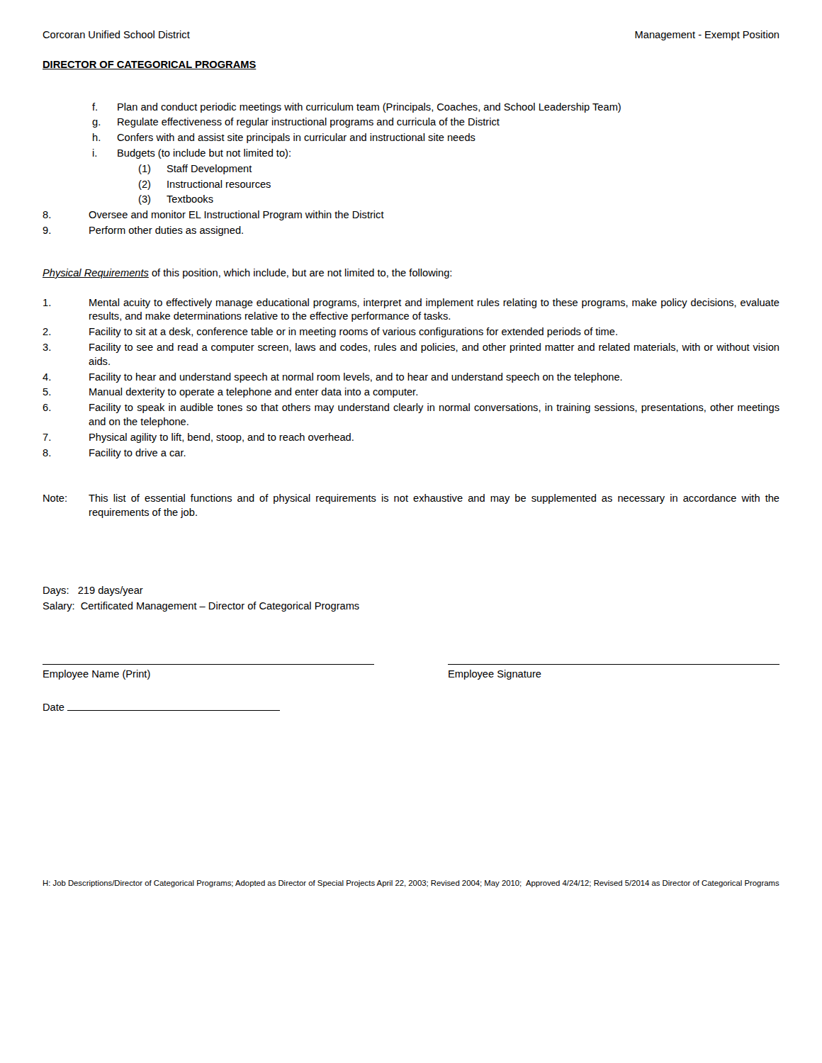Corcoran Unified School District
Management - Exempt Position
DIRECTOR OF CATEGORICAL PROGRAMS
f.
Plan and conduct periodic meetings with curriculum team (Principals, Coaches, and School Leadership Team)
g.
Regulate effectiveness of regular instructional programs and curricula of the District
h.
Confers with and assist site principals in curricular and instructional site needs
i.
Budgets (to include but not limited to):
(1)
Staff Development
(2)
Instructional resources
(3)
Textbooks
8.
Oversee and monitor EL Instructional Program within the District
9.
Perform other duties as assigned.
Physical Requirements of this position, which include, but are not limited to, the following:
1.
Mental acuity to effectively manage educational programs, interpret and implement rules relating to these programs, make policy decisions, evaluate results, and make determinations relative to the effective performance of tasks.
2.
Facility to sit at a desk, conference table or in meeting rooms of various configurations for extended periods of time.
3.
Facility to see and read a computer screen, laws and codes, rules and policies, and other printed matter and related materials, with or without vision aids.
4.
Facility to hear and understand speech at normal room levels, and to hear and understand speech on the telephone.
5.
Manual dexterity to operate a telephone and enter data into a computer.
6.
Facility to speak in audible tones so that others may understand clearly in normal conversations, in training sessions, presentations, other meetings and on the telephone.
7.
Physical agility to lift, bend, stoop, and to reach overhead.
8.
Facility to drive a car.
Note:
This list of essential functions and of physical requirements is not exhaustive and may be supplemented as necessary in accordance with the requirements of the job.
Days: 219 days/year
Salary: Certificated Management – Director of Categorical Programs
Employee Name (Print)
Employee Signature
Date
H: Job Descriptions/Director of Categorical Programs; Adopted as Director of Special Projects April 22, 2003; Revised 2004; May 2010; Approved 4/24/12; Revised 5/2014 as Director of Categorical Programs